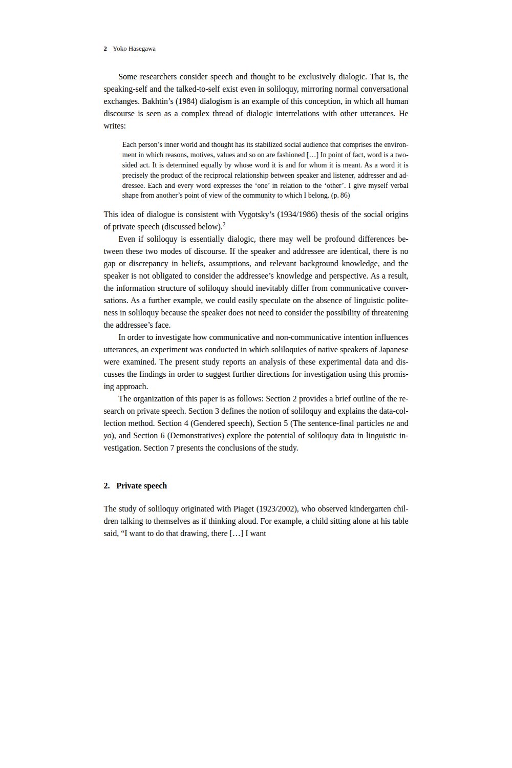2 Yoko Hasegawa
Some researchers consider speech and thought to be exclusively dialogic. That is, the speaking-self and the talked-to-self exist even in soliloquy, mirroring normal conversational exchanges. Bakhtin’s (1984) dialogism is an example of this conception, in which all human discourse is seen as a complex thread of dialogic interrelations with other utterances. He writes:
Each person’s inner world and thought has its stabilized social audience that comprises the environment in which reasons, motives, values and so on are fashioned […] In point of fact, word is a two-sided act. It is determined equally by whose word it is and for whom it is meant. As a word it is precisely the product of the reciprocal relationship between speaker and listener, addresser and addressee. Each and every word expresses the ‘one’ in relation to the ‘other’. I give myself verbal shape from another’s point of view of the community to which I belong. (p. 86)
This idea of dialogue is consistent with Vygotsky’s (1934/1986) thesis of the social origins of private speech (discussed below).2
Even if soliloquy is essentially dialogic, there may well be profound differences between these two modes of discourse. If the speaker and addressee are identical, there is no gap or discrepancy in beliefs, assumptions, and relevant background knowledge, and the speaker is not obligated to consider the addressee’s knowledge and perspective. As a result, the information structure of soliloquy should inevitably differ from communicative conversations. As a further example, we could easily speculate on the absence of linguistic politeness in soliloquy because the speaker does not need to consider the possibility of threatening the addressee’s face.
In order to investigate how communicative and non-communicative intention influences utterances, an experiment was conducted in which soliloquies of native speakers of Japanese were examined. The present study reports an analysis of these experimental data and discusses the findings in order to suggest further directions for investigation using this promising approach.
The organization of this paper is as follows: Section 2 provides a brief outline of the research on private speech. Section 3 defines the notion of soliloquy and explains the data-collection method. Section 4 (Gendered speech), Section 5 (The sentence-final particles ne and yo), and Section 6 (Demonstratives) explore the potential of soliloquy data in linguistic investigation. Section 7 presents the conclusions of the study.
2. Private speech
The study of soliloquy originated with Piaget (1923/2002), who observed kindergarten children talking to themselves as if thinking aloud. For example, a child sitting alone at his table said, “I want to do that drawing, there […] I want